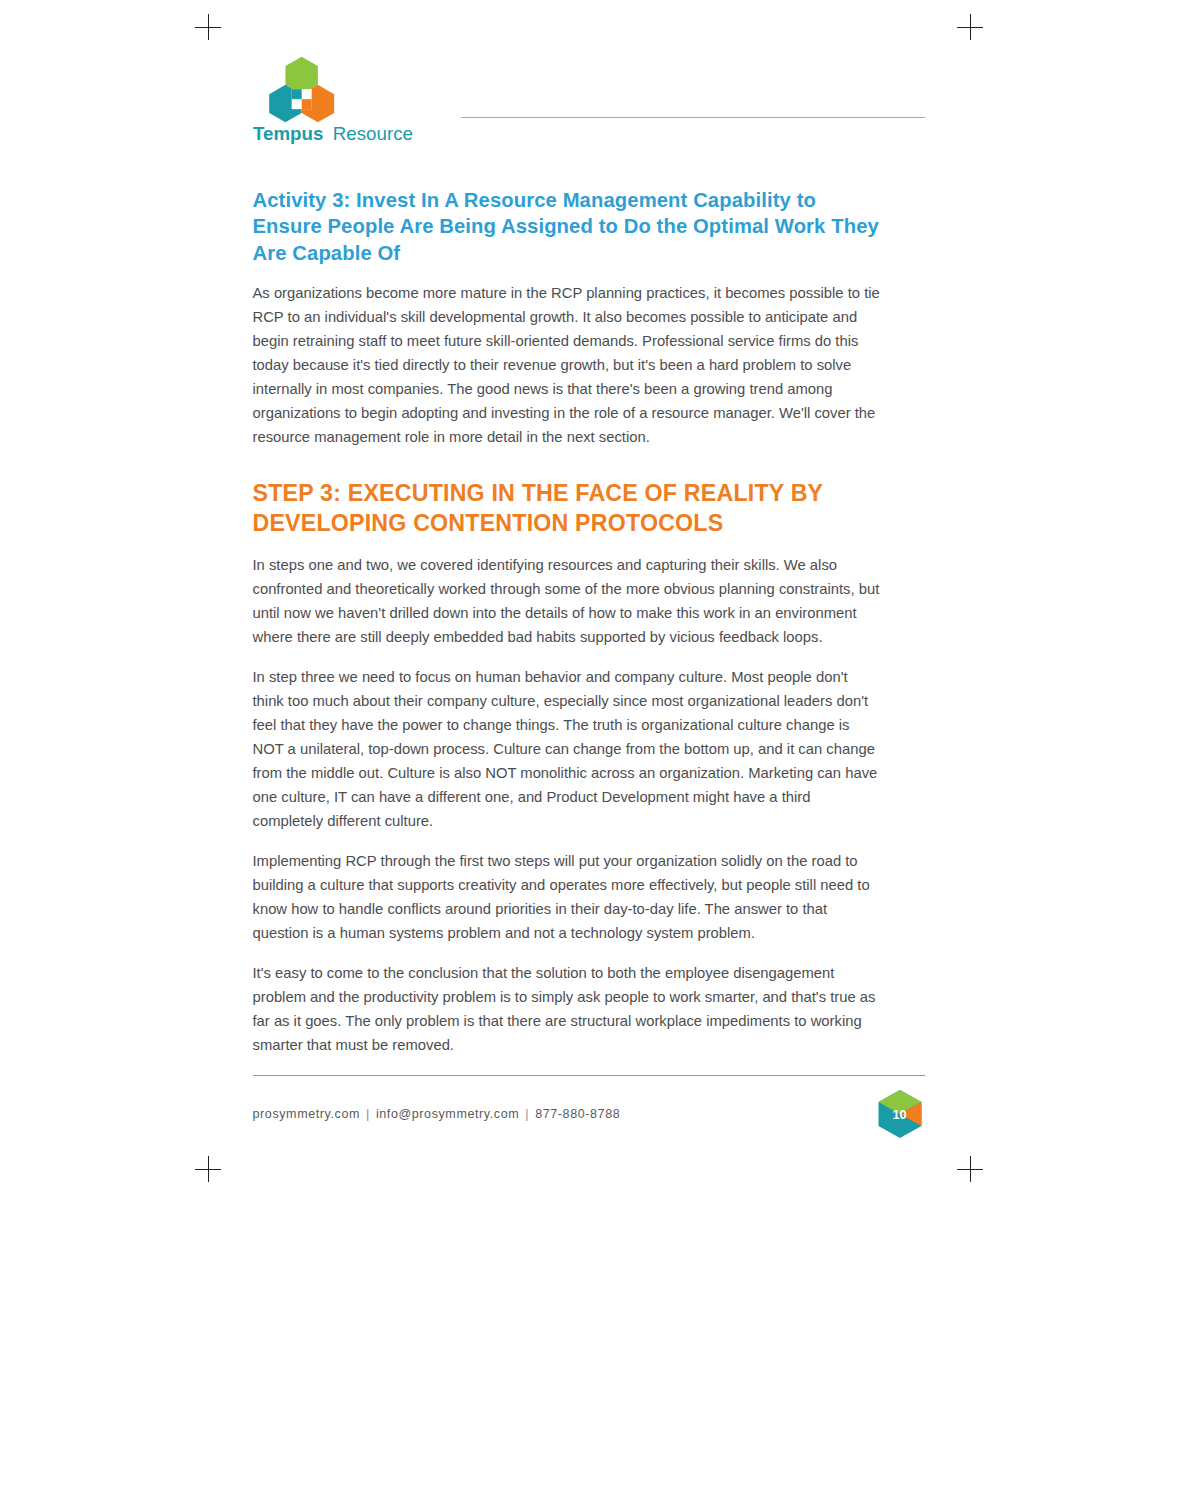Tempus Resource
Activity 3: Invest In A Resource Management Capability to Ensure People Are Being Assigned to Do the Optimal Work They Are Capable Of
As organizations become more mature in the RCP planning practices, it becomes possible to tie RCP to an individual's skill developmental growth. It also becomes possible to anticipate and begin retraining staff to meet future skill-oriented demands. Professional service firms do this today because it's tied directly to their revenue growth, but it's been a hard problem to solve internally in most companies. The good news is that there's been a growing trend among organizations to begin adopting and investing in the role of a resource manager. We'll cover the resource management role in more detail in the next section.
Step 3: Executing in the Face of Reality by Developing Contention Protocols
In steps one and two, we covered identifying resources and capturing their skills. We also confronted and theoretically worked through some of the more obvious planning constraints, but until now we haven't drilled down into the details of how to make this work in an environment where there are still deeply embedded bad habits supported by vicious feedback loops.
In step three we need to focus on human behavior and company culture. Most people don't think too much about their company culture, especially since most organizational leaders don't feel that they have the power to change things. The truth is organizational culture change is NOT a unilateral, top-down process. Culture can change from the bottom up, and it can change from the middle out. Culture is also NOT monolithic across an organization. Marketing can have one culture, IT can have a different one, and Product Development might have a third completely different culture.
Implementing RCP through the first two steps will put your organization solidly on the road to building a culture that supports creativity and operates more effectively, but people still need to know how to handle conflicts around priorities in their day-to-day life. The answer to that question is a human systems problem and not a technology system problem.
It's easy to come to the conclusion that the solution to both the employee disengagement problem and the productivity problem is to simply ask people to work smarter, and that's true as far as it goes. The only problem is that there are structural workplace impediments to working smarter that must be removed.
prosymmetry.com|info@prosymmetry.com|877-880-8788
10